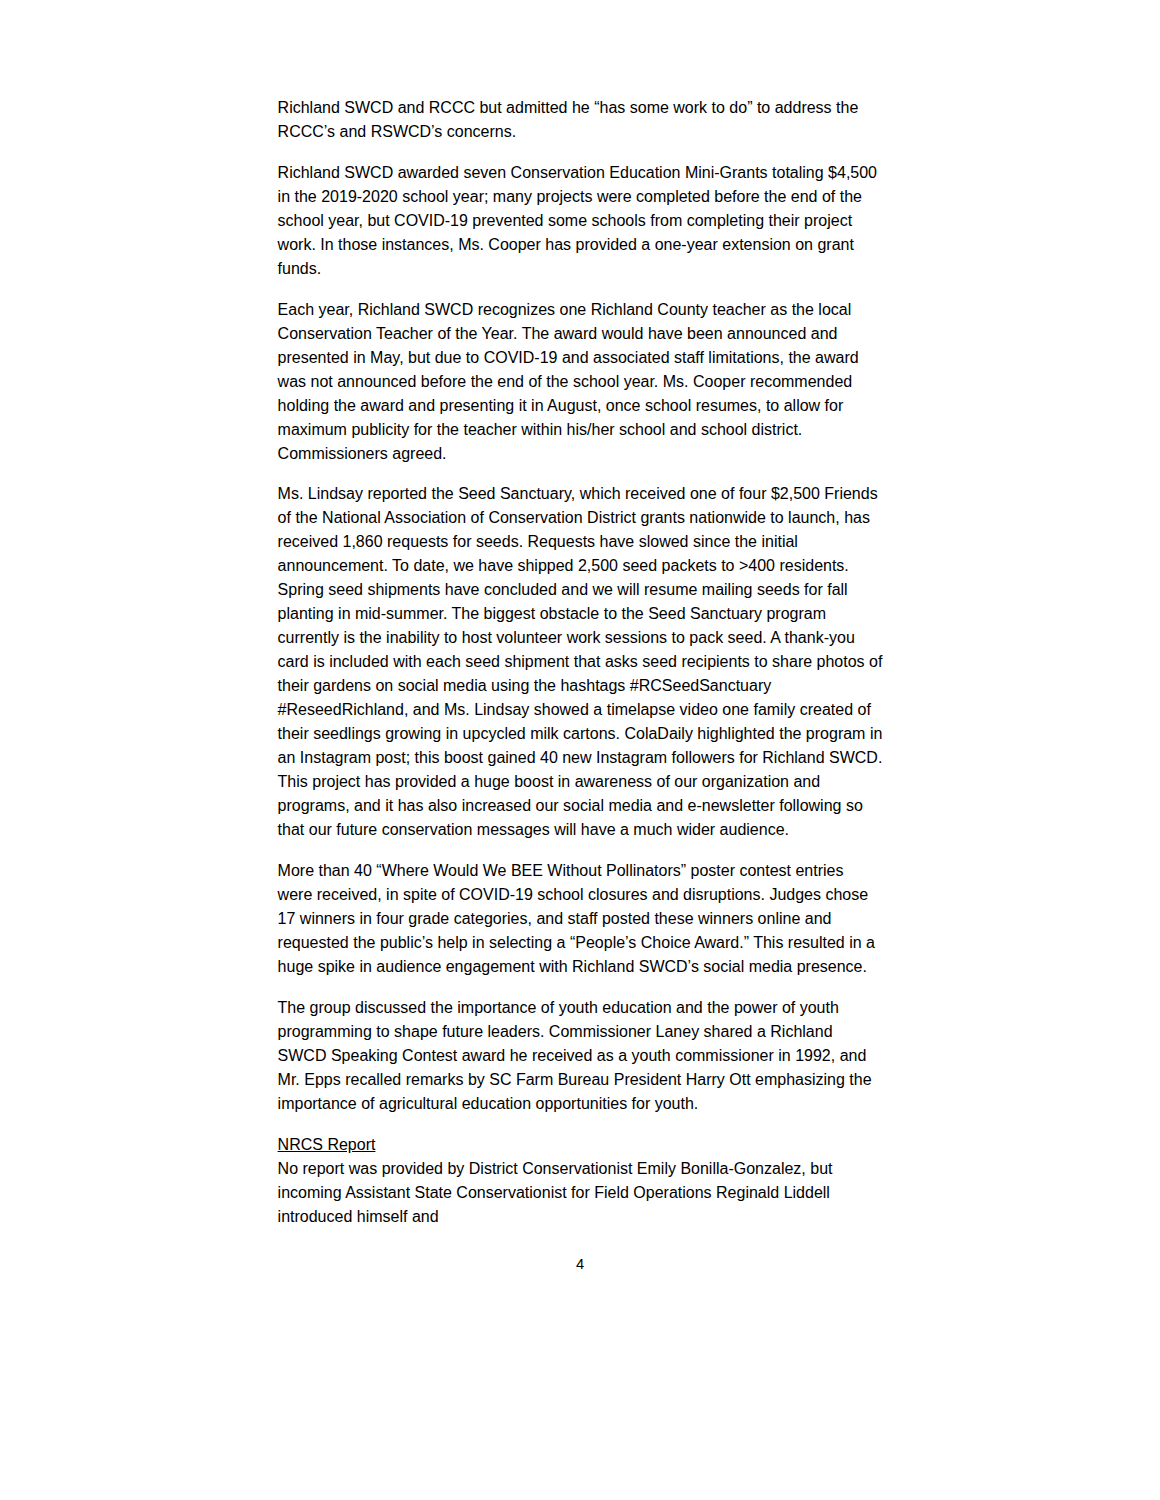Richland SWCD and RCCC but admitted he “has some work to do” to address the RCCC’s and RSWCD’s concerns.
Richland SWCD awarded seven Conservation Education Mini-Grants totaling $4,500 in the 2019-2020 school year; many projects were completed before the end of the school year, but COVID-19 prevented some schools from completing their project work. In those instances, Ms. Cooper has provided a one-year extension on grant funds.
Each year, Richland SWCD recognizes one Richland County teacher as the local Conservation Teacher of the Year. The award would have been announced and presented in May, but due to COVID-19 and associated staff limitations, the award was not announced before the end of the school year. Ms. Cooper recommended holding the award and presenting it in August, once school resumes, to allow for maximum publicity for the teacher within his/her school and school district. Commissioners agreed.
Ms. Lindsay reported the Seed Sanctuary, which received one of four $2,500 Friends of the National Association of Conservation District grants nationwide to launch, has received 1,860 requests for seeds. Requests have slowed since the initial announcement. To date, we have shipped 2,500 seed packets to >400 residents. Spring seed shipments have concluded and we will resume mailing seeds for fall planting in mid-summer. The biggest obstacle to the Seed Sanctuary program currently is the inability to host volunteer work sessions to pack seed. A thank-you card is included with each seed shipment that asks seed recipients to share photos of their gardens on social media using the hashtags #RCSeedSanctuary #ReseedRichland, and Ms. Lindsay showed a timelapse video one family created of their seedlings growing in upcycled milk cartons. ColaDaily highlighted the program in an Instagram post; this boost gained 40 new Instagram followers for Richland SWCD. This project has provided a huge boost in awareness of our organization and programs, and it has also increased our social media and e-newsletter following so that our future conservation messages will have a much wider audience.
More than 40 “Where Would We BEE Without Pollinators” poster contest entries were received, in spite of COVID-19 school closures and disruptions. Judges chose 17 winners in four grade categories, and staff posted these winners online and requested the public’s help in selecting a “People’s Choice Award.” This resulted in a huge spike in audience engagement with Richland SWCD’s social media presence.
The group discussed the importance of youth education and the power of youth programming to shape future leaders. Commissioner Laney shared a Richland SWCD Speaking Contest award he received as a youth commissioner in 1992, and Mr. Epps recalled remarks by SC Farm Bureau President Harry Ott emphasizing the importance of agricultural education opportunities for youth.
NRCS Report
No report was provided by District Conservationist Emily Bonilla-Gonzalez, but incoming Assistant State Conservationist for Field Operations Reginald Liddell introduced himself and
4